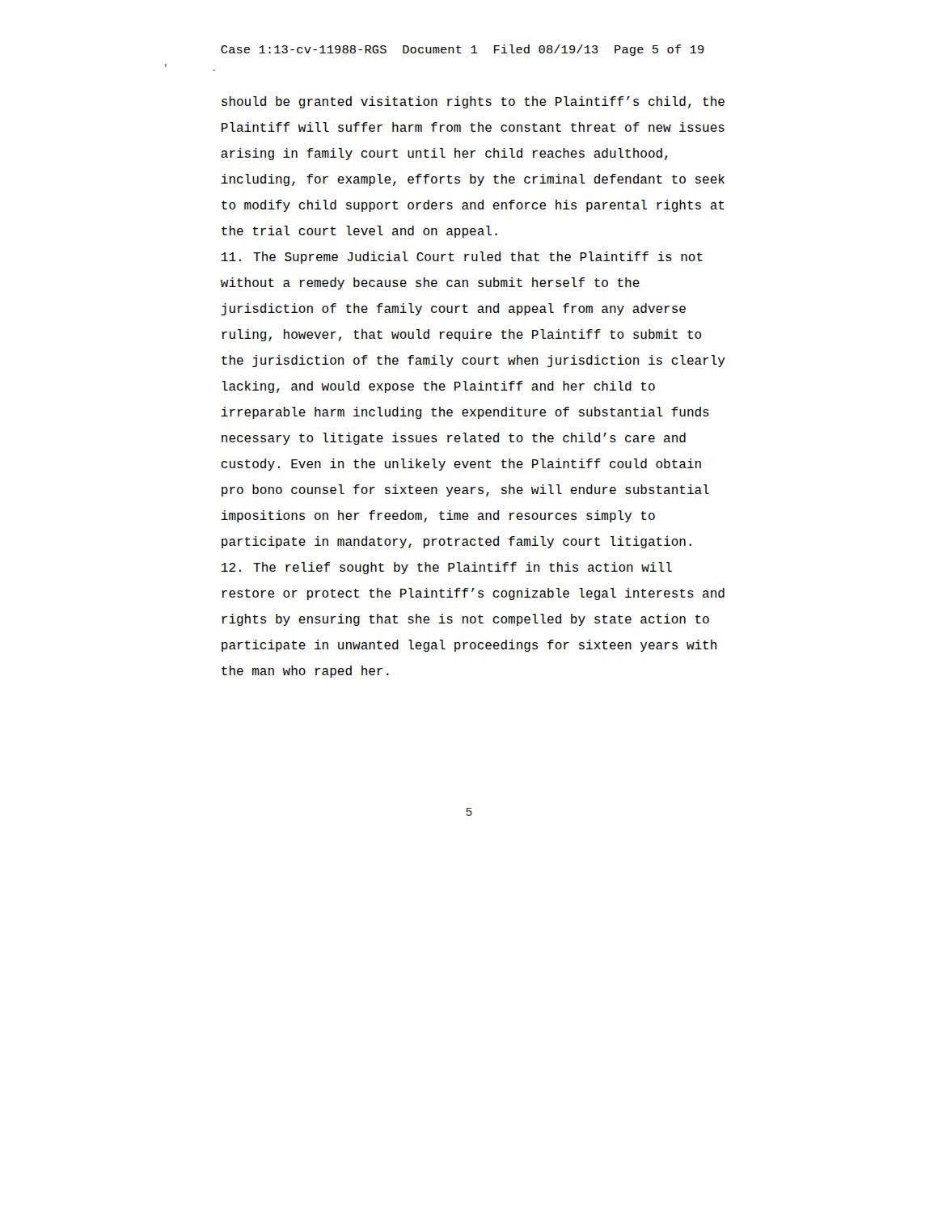' .
Case 1:13-cv-11988-RGS Document 1 Filed 08/19/13 Page 5 of 19
should be granted visitation rights to the Plaintiff’s child, the Plaintiff will suffer harm from the constant threat of new issues arising in family court until her child reaches adulthood, including, for example, efforts by the criminal defendant to seek to modify child support orders and enforce his parental rights at the trial court level and on appeal.
11. The Supreme Judicial Court ruled that the Plaintiff is not without a remedy because she can submit herself to the jurisdiction of the family court and appeal from any adverse ruling, however, that would require the Plaintiff to submit to the jurisdiction of the family court when jurisdiction is clearly lacking, and would expose the Plaintiff and her child to irreparable harm including the expenditure of substantial funds necessary to litigate issues related to the child’s care and custody. Even in the unlikely event the Plaintiff could obtain pro bono counsel for sixteen years, she will endure substantial impositions on her freedom, time and resources simply to participate in mandatory, protracted family court litigation.
12. The relief sought by the Plaintiff in this action will restore or protect the Plaintiff’s cognizable legal interests and rights by ensuring that she is not compelled by state action to participate in unwanted legal proceedings for sixteen years with the man who raped her.
5